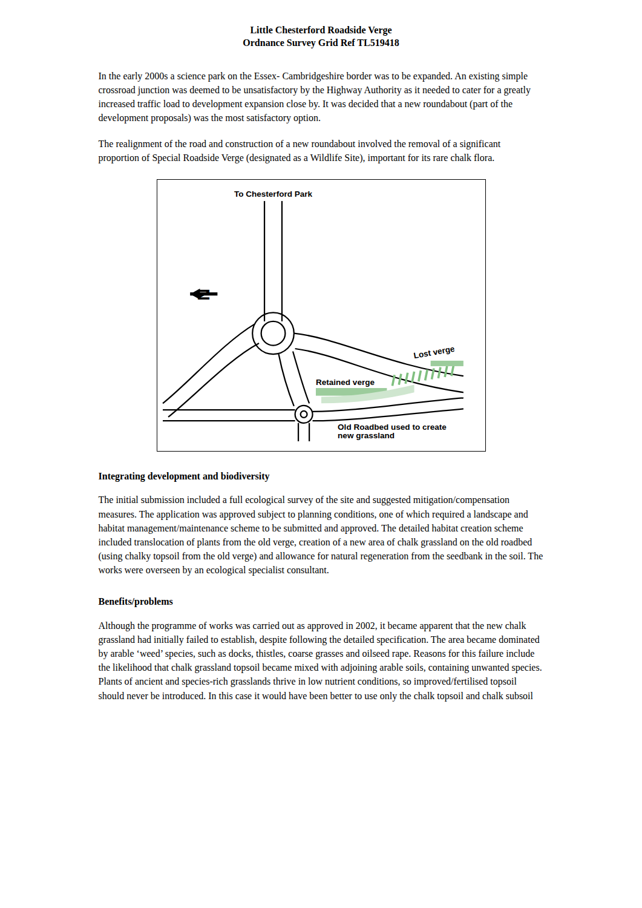Little Chesterford Roadside Verge
Ordnance Survey Grid Ref TL519418
In the early 2000s a science park on the Essex- Cambridgeshire border was to be expanded. An existing simple crossroad junction was deemed to be unsatisfactory by the Highway Authority as it needed to cater for a greatly increased traffic load to development expansion close by. It was decided that a new roundabout (part of the development proposals) was the most satisfactory option.
The realignment of the road and construction of a new roundabout involved the removal of a significant proportion of Special Roadside Verge (designated as a Wildlife Site), important for its rare chalk flora.
N To Chesterford Park Retained verge Lost verge Old Roadbed used to create new grassland
Integrating development and biodiversity
The initial submission included a full ecological survey of the site and suggested mitigation/compensation measures. The application was approved subject to planning conditions, one of which required a landscape and habitat management/maintenance scheme to be submitted and approved. The detailed habitat creation scheme included translocation of plants from the old verge, creation of a new area of chalk grassland on the old roadbed (using chalky topsoil from the old verge) and allowance for natural regeneration from the seedbank in the soil. The works were overseen by an ecological specialist consultant.
Benefits/problems
Although the programme of works was carried out as approved in 2002, it became apparent that the new chalk grassland had initially failed to establish, despite following the detailed specification. The area became dominated by arable ‘weed’ species, such as docks, thistles, coarse grasses and oilseed rape. Reasons for this failure include the likelihood that chalk grassland topsoil became mixed with adjoining arable soils, containing unwanted species. Plants of ancient and species-rich grasslands thrive in low nutrient conditions, so improved/fertilised topsoil should never be introduced. In this case it would have been better to use only the chalk topsoil and chalk subsoil